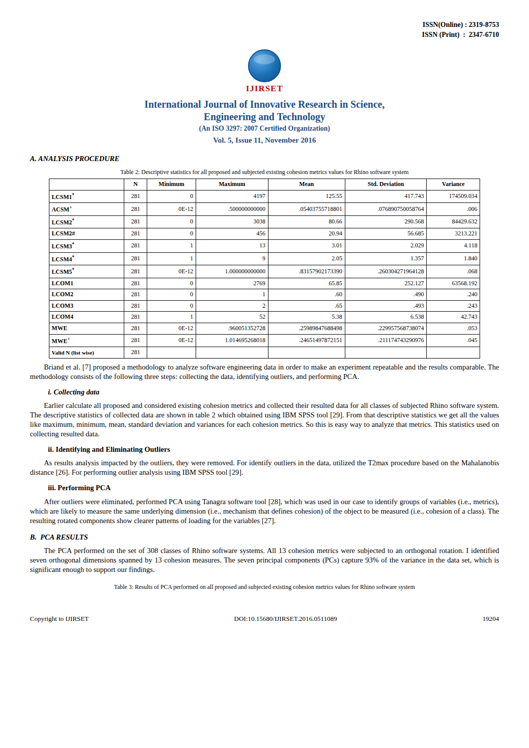ISSN(Online) : 2319-8753
ISSN (Print) : 2347-6710
IJIRSET
International Journal of Innovative Research in Science,
Engineering and Technology
(An ISO 3297: 2007 Certified Organization)
Vol. 5, Issue 11, November 2016
A. ANALYSIS PROCEDURE
Table 2: Descriptive statistics for all proposed and subjected existing cohesion metrics values for Rhino software system
| | N | Minimum | Maximum | Mean | Std. Deviation | Variance |
| --- | --- | --- | --- | --- | --- | --- |
| LCSM1 * | 281 | 0 | 4197 | 125.55 | 417.743 | 174509.034 |
| ACSM + | 281 | 0E-12 | .500000000000 | .05403755718801 | .076890750058764 | .006 |
| LCSM2 * | 281 | 0 | 3038 | 80.66 | 290.568 | 84429.632 |
| LCSM2# | 281 | 0 | 456 | 20.94 | 56.685 | 3213.221 |
| LCSM3 * | 281 | 1 | 13 | 3.01 | 2.029 | 4.118 |
| LCSM4 * | 281 | 1 | 9 | 2.05 | 1.357 | 1.840 |
| LCSM5 * | 281 | 0E-12 | 1.000000000000 | .83157902173390 | .260304271964128 | .068 |
| LCOM1 | 281 | 0 | 2769 | 65.85 | 252.127 | 63568.192 |
| LCOM2 | 281 | 0 | 1 | .60 | .490 | .240 |
| LCOM3 | 281 | 0 | 2 | .65 | .493 | .243 |
| LCOM4 | 281 | 1 | 52 | 5.38 | 6.538 | 42.743 |
| MWE | 281 | 0E-12 | .960051352728 | .25989847688498 | .229957568738074 | .053 |
| MWE + | 281 | 0E-12 | 1.014695268018 | .24651497872151 | .211174743290976 | .045 |
| Valid N (list wise) | 281 | | | | | |
Briand et al. [7] proposed a methodology to analyze software engineering data in order to make an experiment repeatable and the results comparable. The methodology consists of the following three steps: collecting the data, identifying outliers, and performing PCA.
i. Collecting data
Earlier calculate all proposed and considered existing cohesion metrics and collected their resulted data for all classes of subjected Rhino software system. The descriptive statistics of collected data are shown in table 2 which obtained using IBM SPSS tool [29]. From that descriptive statistics we get all the values like maximum, minimum, mean, standard deviation and variances for each cohesion metrics. So this is easy way to analyze that metrics. This statistics used on collecting resulted data.
ii. Identifying and Eliminating Outliers
As results analysis impacted by the outliers, they were removed. For identify outliers in the data, utilized the T2max procedure based on the Mahalanobis distance [26]. For performing outlier analysis using IBM SPSS tool [29].
iii. Performing PCA
After outliers were eliminated, performed PCA using Tanagra software tool [28], which was used in our case to identify groups of variables (i.e., metrics), which are likely to measure the same underlying dimension (i.e., mechanism that defines cohesion) of the object to be measured (i.e., cohesion of a class). The resulting rotated components show clearer patterns of loading for the variables [27].
B. PCA RESULTS
The PCA performed on the set of 308 classes of Rhino software systems. All 13 cohesion metrics were subjected to an orthogonal rotation. I identified seven orthogonal dimensions spanned by 13 cohesion measures. The seven principal components (PCs) capture 93% of the variance in the data set, which is significant enough to support our findings.
Table 3: Results of PCA performed on all proposed and subjected existing cohesion metrics values for Rhino software system
Copyright to IJIRSET DOI:10.15680/IJIRSET.2016.0511089 19204